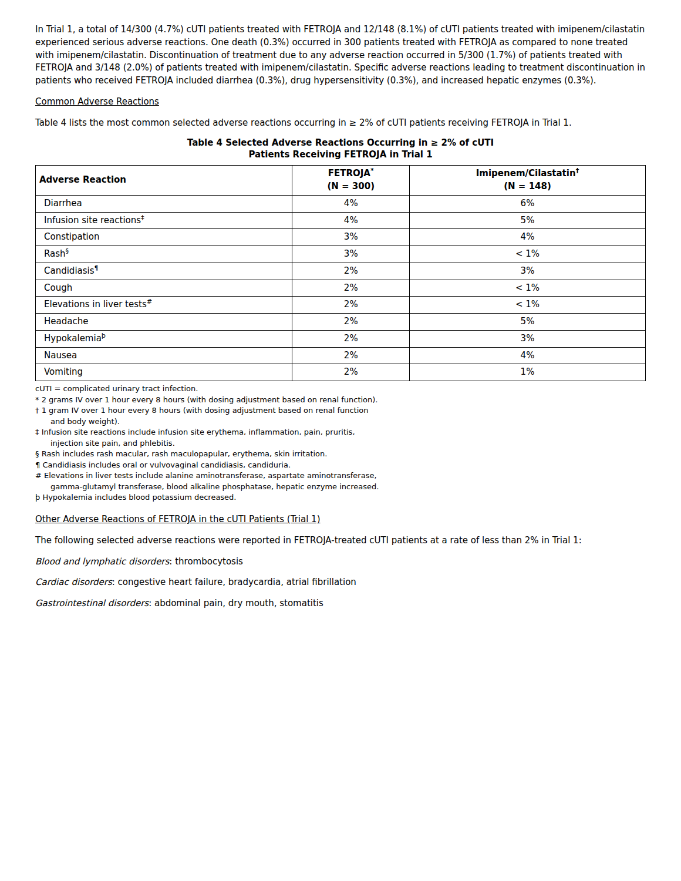In Trial 1, a total of 14/300 (4.7%) cUTI patients treated with FETROJA and 12/148 (8.1%) of cUTI patients treated with imipenem/cilastatin experienced serious adverse reactions. One death (0.3%) occurred in 300 patients treated with FETROJA as compared to none treated with imipenem/cilastatin. Discontinuation of treatment due to any adverse reaction occurred in 5/300 (1.7%) of patients treated with FETROJA and 3/148 (2.0%) of patients treated with imipenem/cilastatin. Specific adverse reactions leading to treatment discontinuation in patients who received FETROJA included diarrhea (0.3%), drug hypersensitivity (0.3%), and increased hepatic enzymes (0.3%).
Common Adverse Reactions
Table 4 lists the most common selected adverse reactions occurring in ≥ 2% of cUTI patients receiving FETROJA in Trial 1.
Table 4 Selected Adverse Reactions Occurring in ≥ 2% of cUTI Patients Receiving FETROJA in Trial 1
| Adverse Reaction | FETROJA * (N = 300) | Imipenem/Cilastatin † (N = 148) |
| --- | --- | --- |
| Diarrhea | 4% | 6% |
| Infusion site reactions ‡ | 4% | 5% |
| Constipation | 3% | 4% |
| Rash § | 3% | < 1% |
| Candidiasis ¶ | 2% | 3% |
| Cough | 2% | < 1% |
| Elevations in liver tests # | 2% | < 1% |
| Headache | 2% | 5% |
| Hypokalemia þ | 2% | 3% |
| Nausea | 2% | 4% |
| Vomiting | 2% | 1% |
cUTI = complicated urinary tract infection.
* 2 grams IV over 1 hour every 8 hours (with dosing adjustment based on renal function).
† 1 gram IV over 1 hour every 8 hours (with dosing adjustment based on renal function
and body weight).
‡ Infusion site reactions include infusion site erythema, inflammation, pain, pruritis,
injection site pain, and phlebitis.
§ Rash includes rash macular, rash maculopapular, erythema, skin irritation.
¶ Candidiasis includes oral or vulvovaginal candidiasis, candiduria.
# Elevations in liver tests include alanine aminotransferase, aspartate aminotransferase,
gamma-glutamyl transferase, blood alkaline phosphatase, hepatic enzyme increased.
þ Hypokalemia includes blood potassium decreased.
Other Adverse Reactions of FETROJA in the cUTI Patients (Trial 1)
The following selected adverse reactions were reported in FETROJA-treated cUTI patients at a rate of less than 2% in Trial 1:
Blood and lymphatic disorders: thrombocytosis
Cardiac disorders: congestive heart failure, bradycardia, atrial fibrillation
Gastrointestinal disorders: abdominal pain, dry mouth, stomatitis